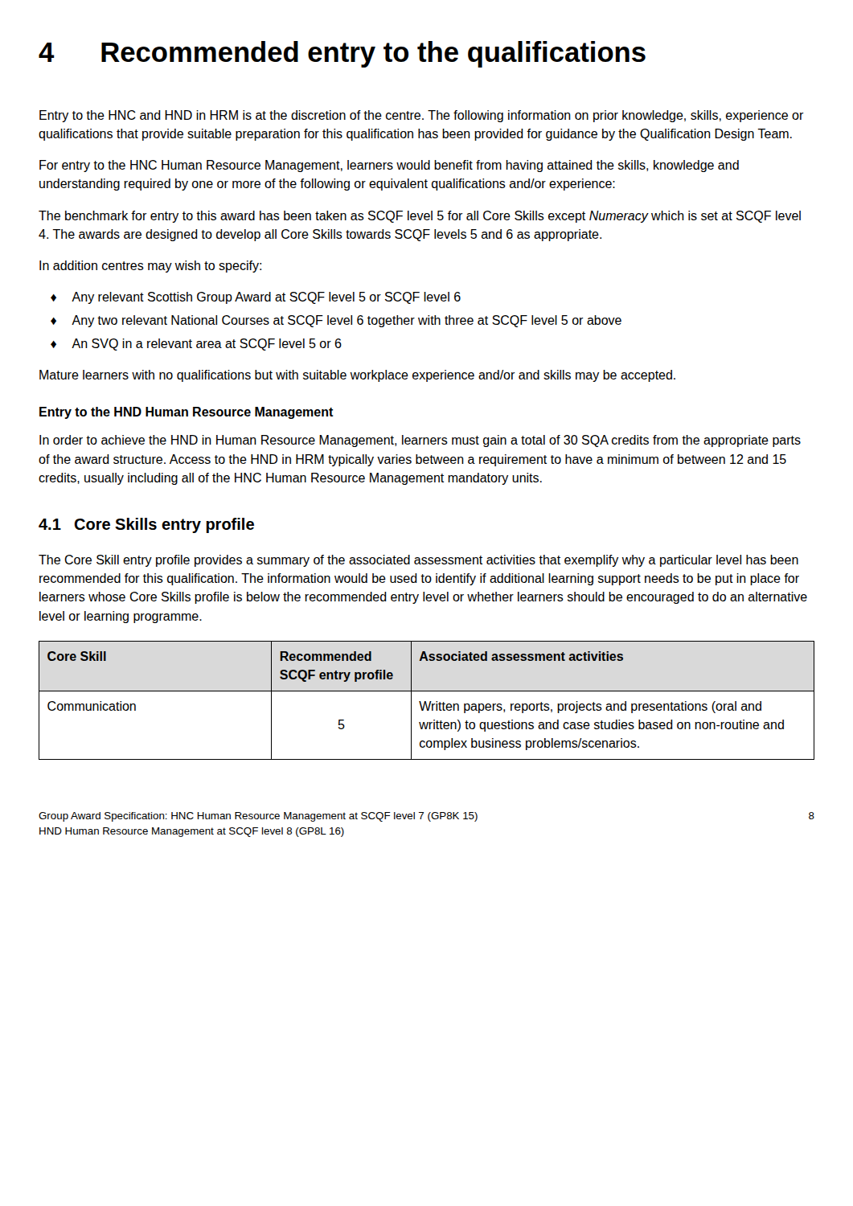4 Recommended entry to the qualifications
Entry to the HNC and HND in HRM is at the discretion of the centre. The following information on prior knowledge, skills, experience or qualifications that provide suitable preparation for this qualification has been provided for guidance by the Qualification Design Team.
For entry to the HNC Human Resource Management, learners would benefit from having attained the skills, knowledge and understanding required by one or more of the following or equivalent qualifications and/or experience:
The benchmark for entry to this award has been taken as SCQF level 5 for all Core Skills except Numeracy which is set at SCQF level 4. The awards are designed to develop all Core Skills towards SCQF levels 5 and 6 as appropriate.
In addition centres may wish to specify:
Any relevant Scottish Group Award at SCQF level 5 or SCQF level 6
Any two relevant National Courses at SCQF level 6 together with three at SCQF level 5 or above
An SVQ in a relevant area at SCQF level 5 or 6
Mature learners with no qualifications but with suitable workplace experience and/or and skills may be accepted.
Entry to the HND Human Resource Management
In order to achieve the HND in Human Resource Management, learners must gain a total of 30 SQA credits from the appropriate parts of the award structure. Access to the HND in HRM typically varies between a requirement to have a minimum of between 12 and 15 credits, usually including all of the HNC Human Resource Management mandatory units.
4.1 Core Skills entry profile
The Core Skill entry profile provides a summary of the associated assessment activities that exemplify why a particular level has been recommended for this qualification. The information would be used to identify if additional learning support needs to be put in place for learners whose Core Skills profile is below the recommended entry level or whether learners should be encouraged to do an alternative level or learning programme.
| Core Skill | Recommended SCQF entry profile | Associated assessment activities |
| --- | --- | --- |
| Communication | 5 | Written papers, reports, projects and presentations (oral and written) to questions and case studies based on non-routine and complex business problems/scenarios. |
Group Award Specification: HNC Human Resource Management at SCQF level 7 (GP8K 15)
HND Human Resource Management at SCQF level 8 (GP8L 16)
8